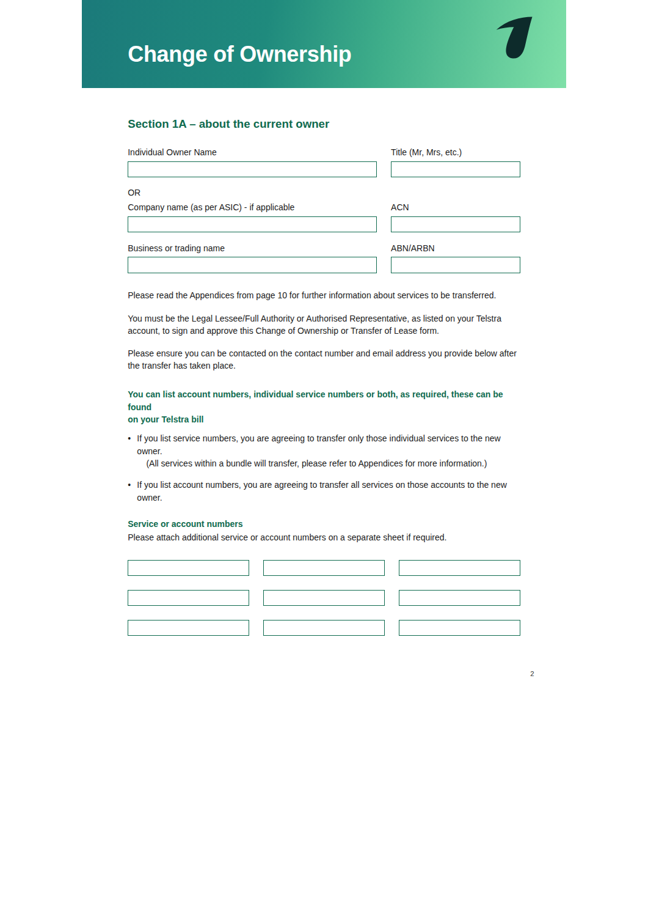Change of Ownership
Section 1A – about the current owner
Individual Owner Name
Title (Mr, Mrs, etc.)
OR
Company name (as per ASIC) - if applicable
ACN
Business or trading name
ABN/ARBN
Please read the Appendices from page 10 for further information about services to be transferred.
You must be the Legal Lessee/Full Authority or Authorised Representative, as listed on your Telstra account, to sign and approve this Change of Ownership or Transfer of Lease form.
Please ensure you can be contacted on the contact number and email address you provide below after the transfer has taken place.
You can list account numbers, individual service numbers or both, as required, these can be found
on your Telstra bill
If you list service numbers, you are agreeing to transfer only those individual services to the new owner.
(All services within a bundle will transfer, please refer to Appendices for more information.)
If you list account numbers, you are agreeing to transfer all services on those accounts to the new owner.
Service or account numbers
Please attach additional service or account numbers on a separate sheet if required.
2